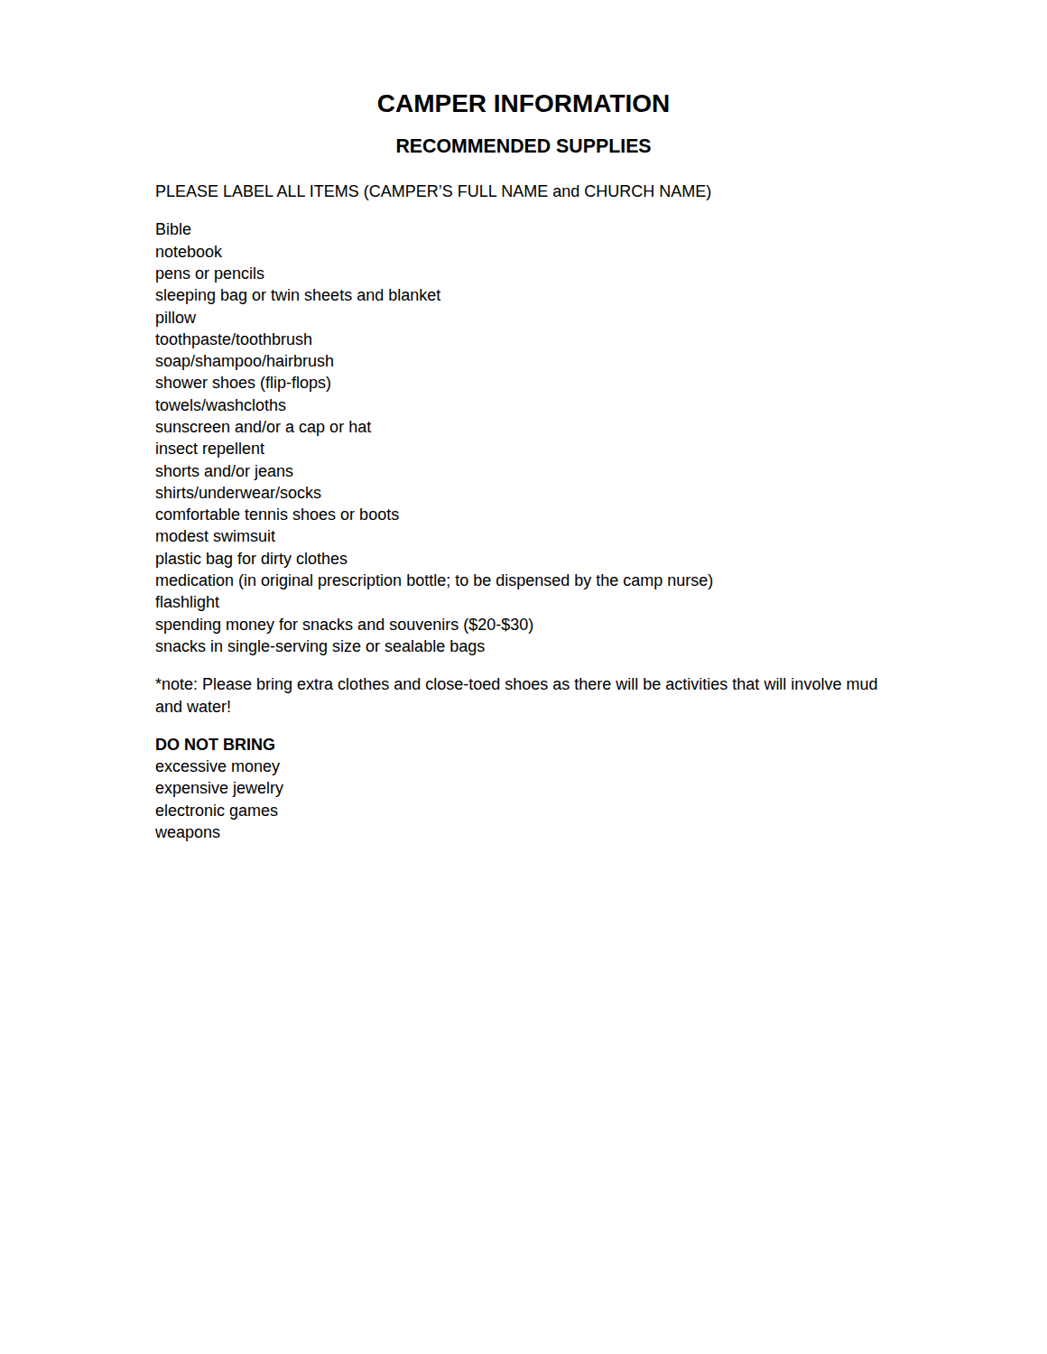CAMPER INFORMATION
RECOMMENDED SUPPLIES
PLEASE LABEL ALL ITEMS (CAMPER’S FULL NAME and CHURCH NAME)
Bible
notebook
pens or pencils
sleeping bag or twin sheets and blanket
pillow
toothpaste/toothbrush
soap/shampoo/hairbrush
shower shoes (flip-flops)
towels/washcloths
sunscreen and/or a cap or hat
insect repellent
shorts and/or jeans
shirts/underwear/socks
comfortable tennis shoes or boots
modest swimsuit
plastic bag for dirty clothes
medication (in original prescription bottle; to be dispensed by the camp nurse)
flashlight
spending money for snacks and souvenirs ($20-$30)
snacks in single-serving size or sealable bags
*note: Please bring extra clothes and close-toed shoes as there will be activities that will involve mud and water!
DO NOT BRING
excessive money
expensive jewelry
electronic games
weapons